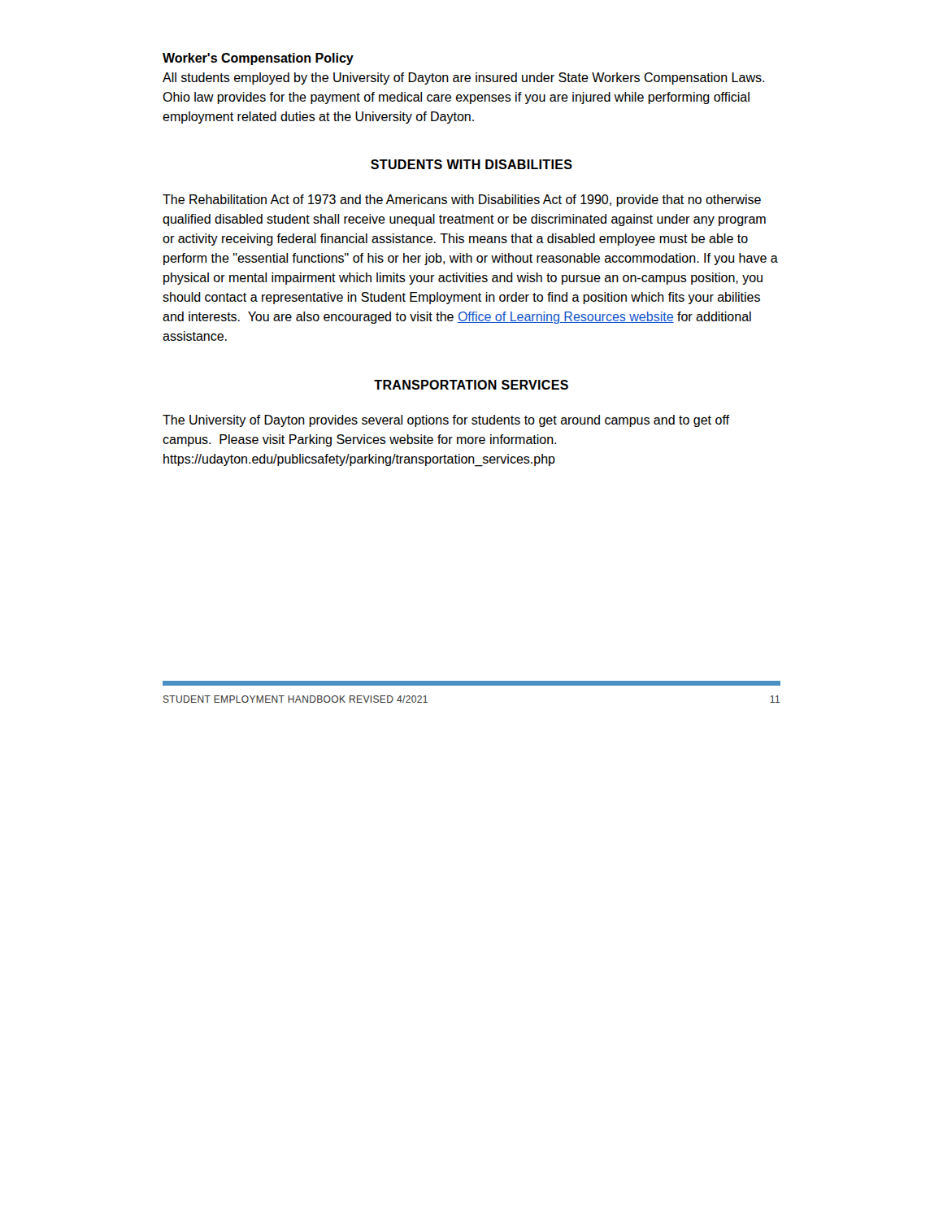Worker's Compensation Policy
All students employed by the University of Dayton are insured under State Workers Compensation Laws. Ohio law provides for the payment of medical care expenses if you are injured while performing official employment related duties at the University of Dayton.
STUDENTS WITH DISABILITIES
The Rehabilitation Act of 1973 and the Americans with Disabilities Act of 1990, provide that no otherwise qualified disabled student shall receive unequal treatment or be discriminated against under any program or activity receiving federal financial assistance. This means that a disabled employee must be able to perform the "essential functions" of his or her job, with or without reasonable accommodation. If you have a physical or mental impairment which limits your activities and wish to pursue an on-campus position, you should contact a representative in Student Employment in order to find a position which fits your abilities and interests. You are also encouraged to visit the Office of Learning Resources website for additional assistance.
TRANSPORTATION SERVICES
The University of Dayton provides several options for students to get around campus and to get off campus. Please visit Parking Services website for more information. https://udayton.edu/publicsafety/parking/transportation_services.php
STUDENT EMPLOYMENT HANDBOOK REVISED 4/2021 11